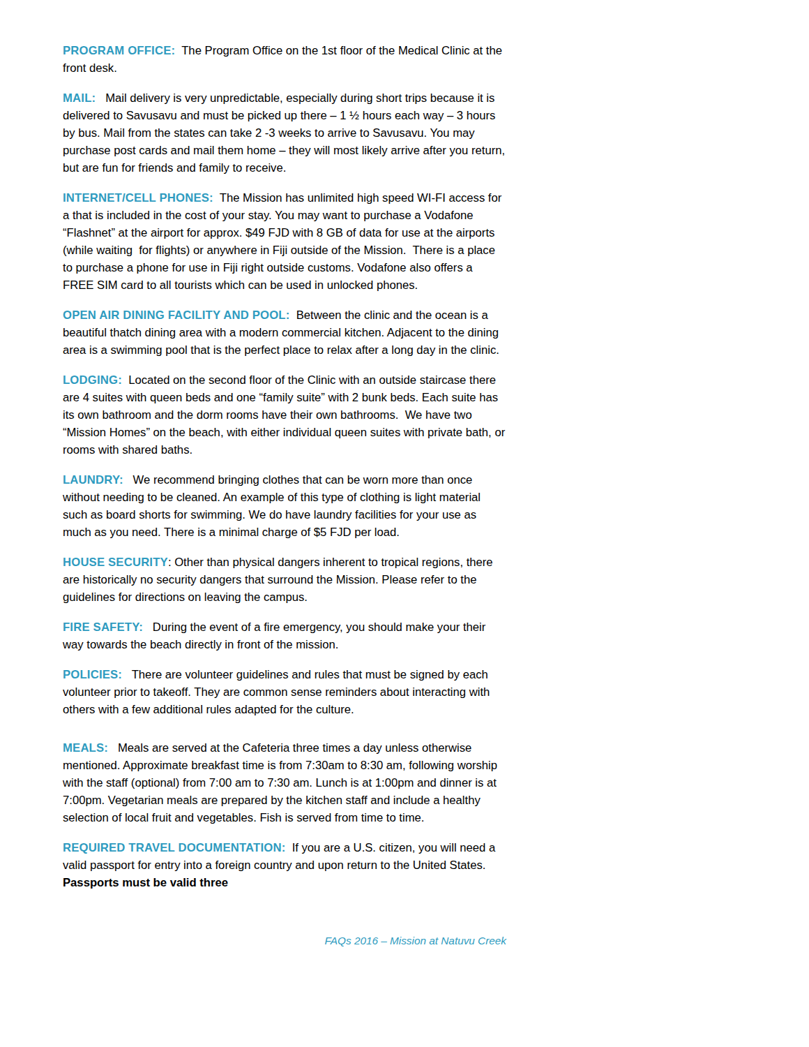PROGRAM OFFICE: The Program Office on the 1st floor of the Medical Clinic at the front desk.
MAIL: Mail delivery is very unpredictable, especially during short trips because it is delivered to Savusavu and must be picked up there – 1 ½ hours each way – 3 hours by bus. Mail from the states can take 2 -3 weeks to arrive to Savusavu. You may purchase post cards and mail them home – they will most likely arrive after you return, but are fun for friends and family to receive.
INTERNET/CELL PHONES: The Mission has unlimited high speed WI-FI access for a that is included in the cost of your stay. You may want to purchase a Vodafone “Flashnet” at the airport for approx. $49 FJD with 8 GB of data for use at the airports (while waiting for flights) or anywhere in Fiji outside of the Mission. There is a place to purchase a phone for use in Fiji right outside customs. Vodafone also offers a FREE SIM card to all tourists which can be used in unlocked phones.
OPEN AIR DINING FACILITY AND POOL: Between the clinic and the ocean is a beautiful thatch dining area with a modern commercial kitchen. Adjacent to the dining area is a swimming pool that is the perfect place to relax after a long day in the clinic.
LODGING: Located on the second floor of the Clinic with an outside staircase there are 4 suites with queen beds and one “family suite” with 2 bunk beds. Each suite has its own bathroom and the dorm rooms have their own bathrooms. We have two “Mission Homes” on the beach, with either individual queen suites with private bath, or rooms with shared baths.
LAUNDRY: We recommend bringing clothes that can be worn more than once without needing to be cleaned. An example of this type of clothing is light material such as board shorts for swimming. We do have laundry facilities for your use as much as you need. There is a minimal charge of $5 FJD per load.
HOUSE SECURITY: Other than physical dangers inherent to tropical regions, there are historically no security dangers that surround the Mission. Please refer to the guidelines for directions on leaving the campus.
FIRE SAFETY: During the event of a fire emergency, you should make your their way towards the beach directly in front of the mission.
POLICIES: There are volunteer guidelines and rules that must be signed by each volunteer prior to takeoff. They are common sense reminders about interacting with others with a few additional rules adapted for the culture.
MEALS: Meals are served at the Cafeteria three times a day unless otherwise mentioned. Approximate breakfast time is from 7:30am to 8:30 am, following worship with the staff (optional) from 7:00 am to 7:30 am. Lunch is at 1:00pm and dinner is at 7:00pm. Vegetarian meals are prepared by the kitchen staff and include a healthy selection of local fruit and vegetables. Fish is served from time to time.
REQUIRED TRAVEL DOCUMENTATION: If you are a U.S. citizen, you will need a valid passport for entry into a foreign country and upon return to the United States. Passports must be valid three
FAQs 2016 – Mission at Natuvu Creek